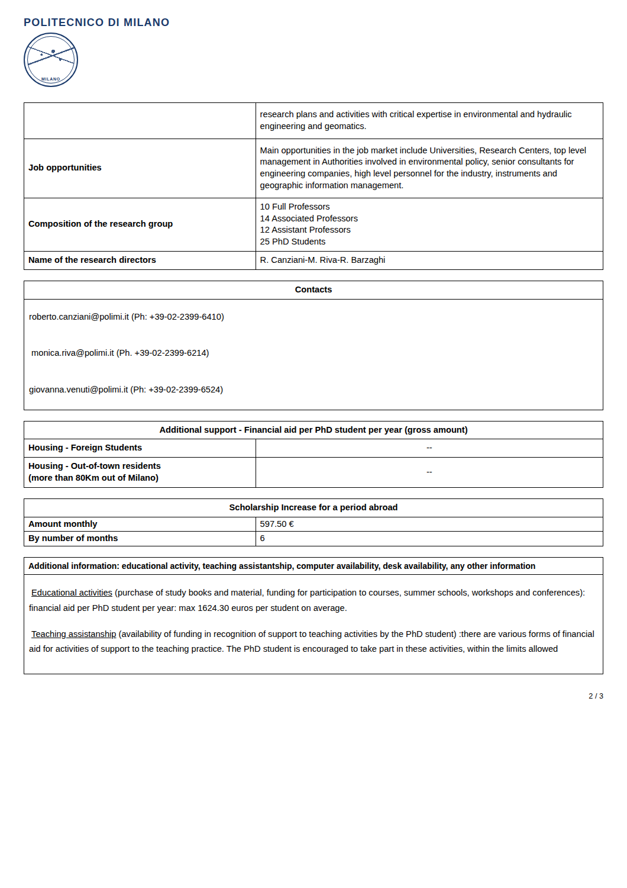POLITECNICO DI MILANO
MILANO
| | research plans and activities with critical expertise in environmental and hydraulic engineering and geomatics. |
| Job opportunities | Main opportunities in the job market include Universities, Research Centers, top level management in Authorities involved in environmental policy, senior consultants for engineering companies, high level personnel for the industry, instruments and geographic information management. |
| Composition of the research group | 10 Full Professors 14 Associated Professors 12 Assistant Professors 25 PhD Students |
| Name of the research directors | R. Canziani-M. Riva-R. Barzaghi |
| Contacts |
| --- |
| roberto.canziani@polimi.it (Ph: +39-02-2399-6410) monica.riva@polimi.it (Ph. +39-02-2399-6214) giovanna.venuti@polimi.it (Ph: +39-02-2399-6524) |
| Additional support - Financial aid per PhD student per year (gross amount) |
| Housing - Foreign Students | -- |
| Housing - Out-of-town residents (more than 80Km out of Milano) | -- |
| Scholarship Increase for a period abroad |
| Amount monthly | 597.50 € |
| By number of months | 6 |
| Additional information: educational activity, teaching assistantship, computer availability, desk availability, any other information |
| Educational activities (purchase of study books and material, funding for participation to courses, summer schools, workshops and conferences): financial aid per PhD student per year: max 1624.30 euros per student on average. Teaching assistanship (availability of funding in recognition of support to teaching activities by the PhD student) :there are various forms of financial aid for activities of support to the teaching practice. The PhD student is encouraged to take part in these activities, within the limits allowed |
2 / 3